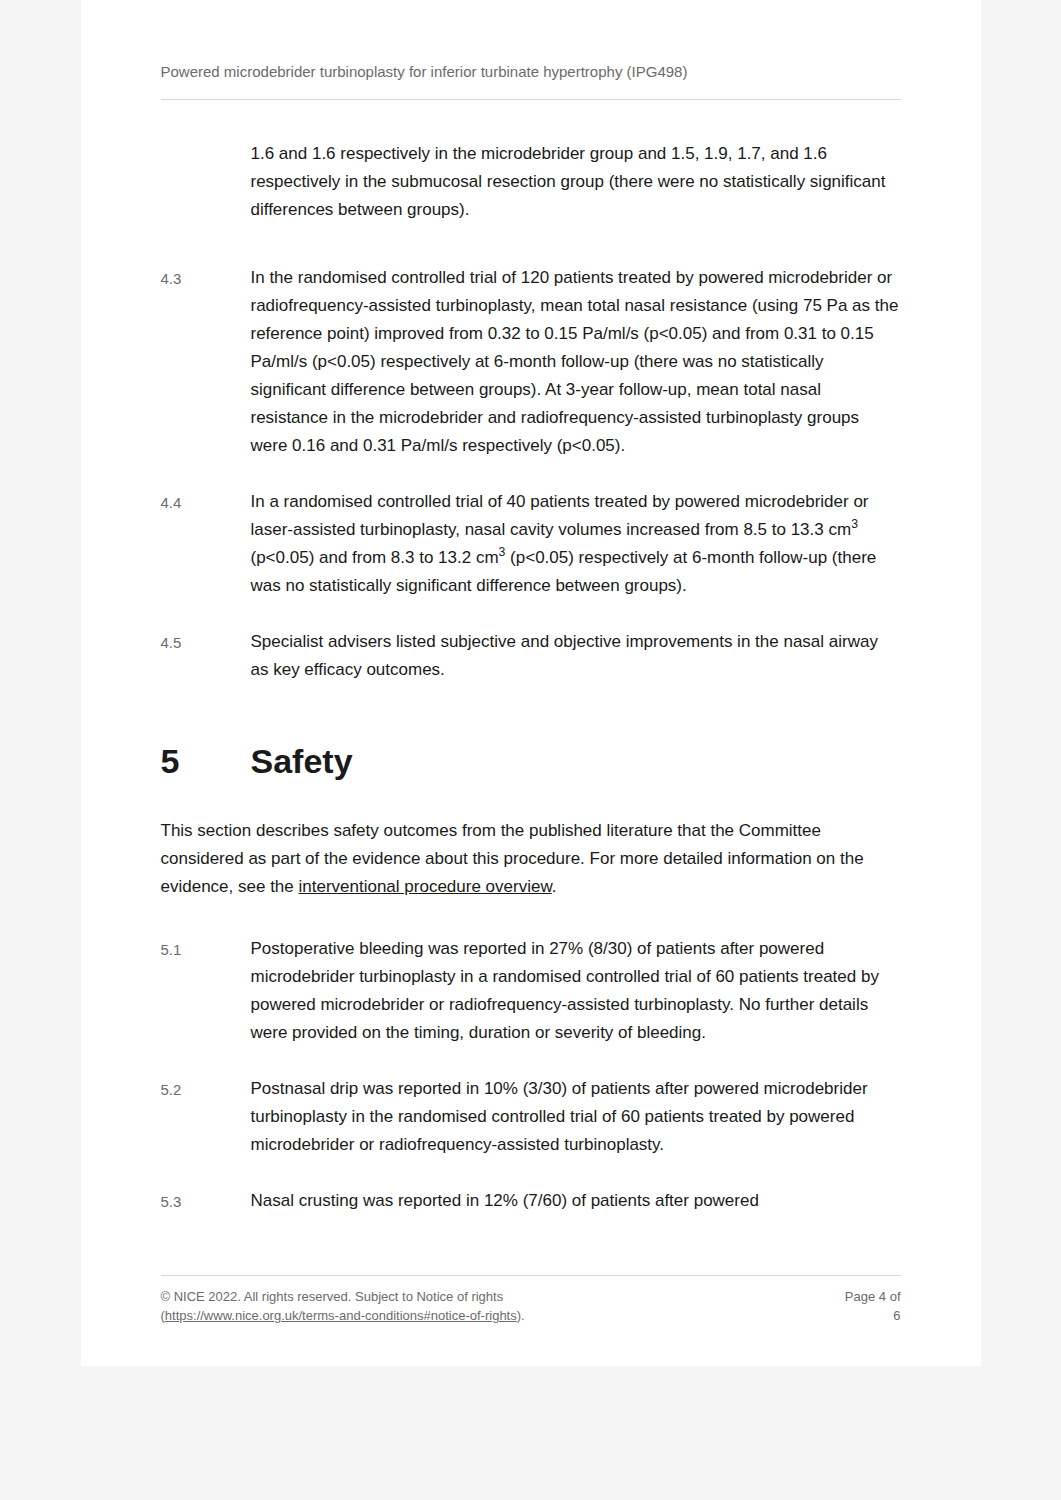Powered microdebrider turbinoplasty for inferior turbinate hypertrophy (IPG498)
1.6 and 1.6 respectively in the microdebrider group and 1.5, 1.9, 1.7, and 1.6 respectively in the submucosal resection group (there were no statistically significant differences between groups).
4.3
In the randomised controlled trial of 120 patients treated by powered microdebrider or radiofrequency-assisted turbinoplasty, mean total nasal resistance (using 75 Pa as the reference point) improved from 0.32 to 0.15 Pa/ml/s (p<0.05) and from 0.31 to 0.15 Pa/ml/s (p<0.05) respectively at 6-month follow-up (there was no statistically significant difference between groups). At 3-year follow-up, mean total nasal resistance in the microdebrider and radiofrequency-assisted turbinoplasty groups were 0.16 and 0.31 Pa/ml/s respectively (p<0.05).
4.4
In a randomised controlled trial of 40 patients treated by powered microdebrider or laser-assisted turbinoplasty, nasal cavity volumes increased from 8.5 to 13.3 cm3 (p<0.05) and from 8.3 to 13.2 cm3 (p<0.05) respectively at 6-month follow-up (there was no statistically significant difference between groups).
4.5
Specialist advisers listed subjective and objective improvements in the nasal airway as key efficacy outcomes.
5 Safety
This section describes safety outcomes from the published literature that the Committee considered as part of the evidence about this procedure. For more detailed information on the evidence, see the interventional procedure overview.
5.1
Postoperative bleeding was reported in 27% (8/30) of patients after powered microdebrider turbinoplasty in a randomised controlled trial of 60 patients treated by powered microdebrider or radiofrequency-assisted turbinoplasty. No further details were provided on the timing, duration or severity of bleeding.
5.2
Postnasal drip was reported in 10% (3/30) of patients after powered microdebrider turbinoplasty in the randomised controlled trial of 60 patients treated by powered microdebrider or radiofrequency-assisted turbinoplasty.
5.3
Nasal crusting was reported in 12% (7/60) of patients after powered
© NICE 2022. All rights reserved. Subject to Notice of rights (https://www.nice.org.uk/terms-and-conditions#notice-of-rights).
Page 4 of
6